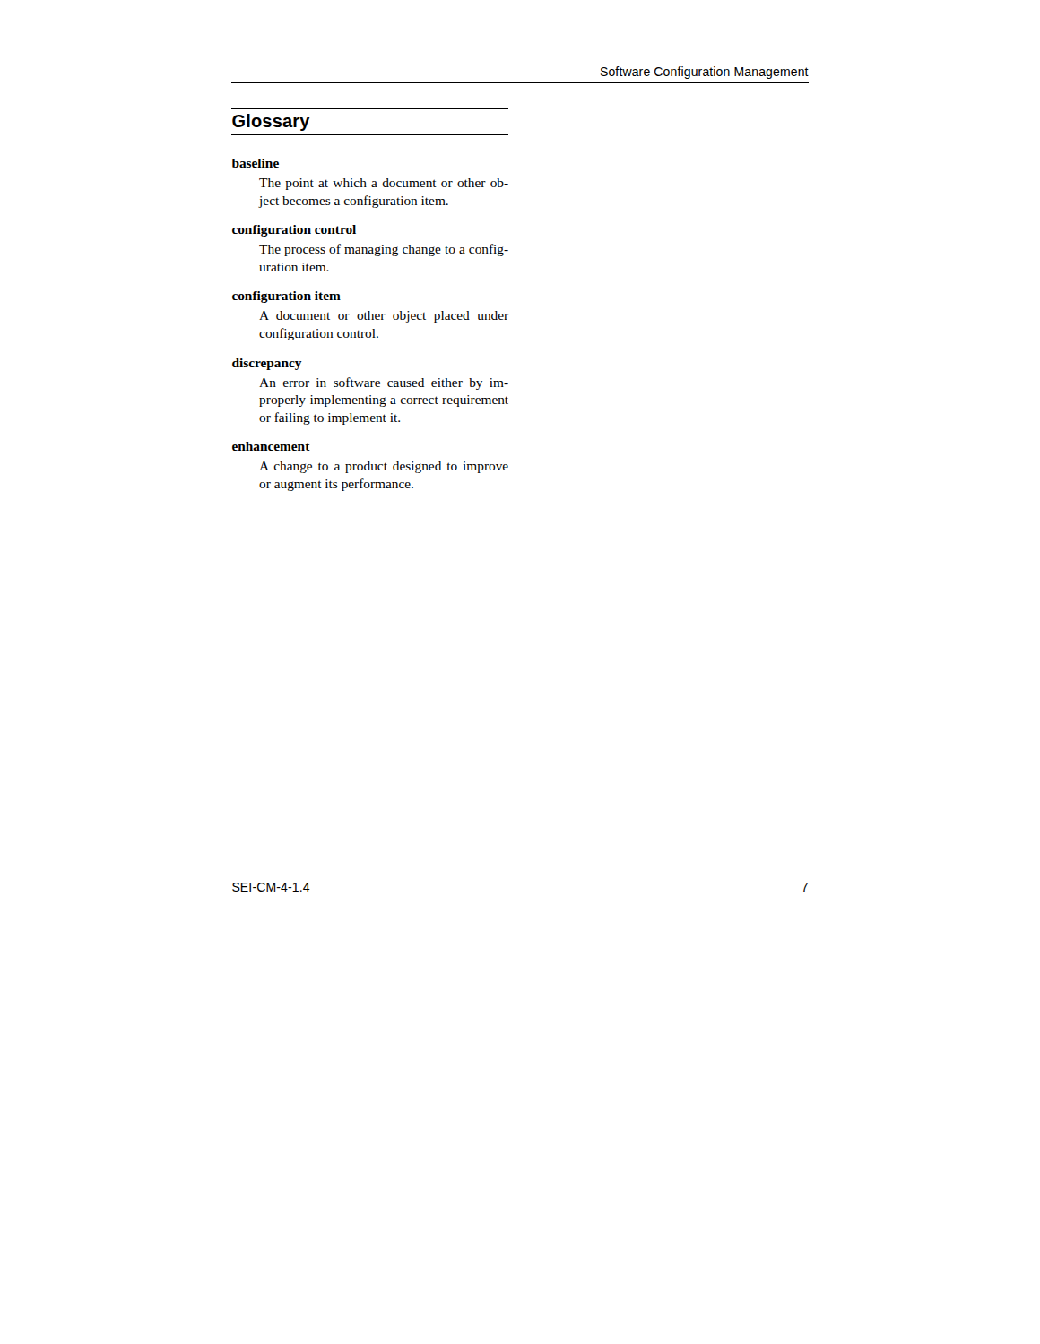Software Configuration Management
Glossary
baseline
The point at which a document or other object becomes a configuration item.
configuration control
The process of managing change to a configuration item.
configuration item
A document or other object placed under configuration control.
discrepancy
An error in software caused either by improperly implementing a correct requirement or failing to implement it.
enhancement
A change to a product designed to improve or augment its performance.
SEI-CM-4-1.4
7